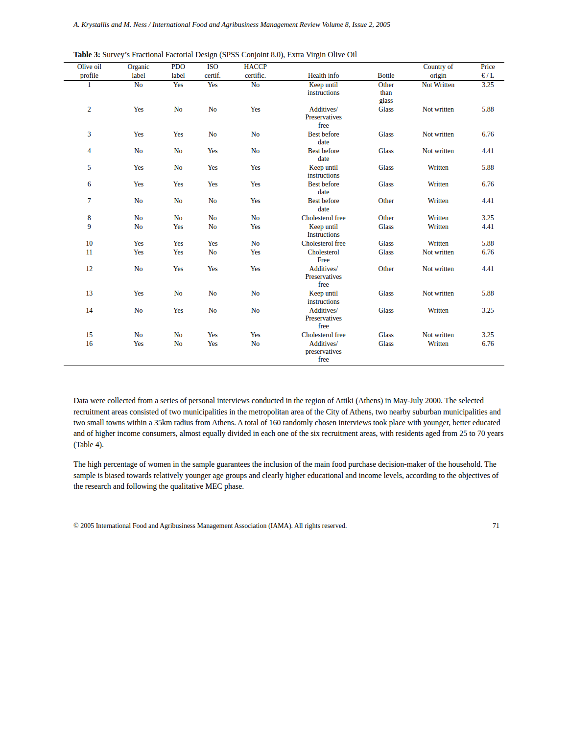A. Krystallis and M. Ness / International Food and Agribusiness Management Review Volume 8, Issue 2, 2005
Table 3: Survey’s Fractional Factorial Design (SPSS Conjoint 8.0), Extra Virgin Olive Oil
| Olive oil | Organic | PDO | ISO | HACCP | | | Country of | Price |
| --- | --- | --- | --- | --- | --- | --- | --- | --- |
| profile | label | label | certif. | certific. | Health info | Bottle | origin | € / L |
| 1 | No | Yes | Yes | No | Keep until instructions | Other than glass | Not Written | 3.25 |
| 2 | Yes | No | No | Yes | Additives/ Preservatives free | Glass | Not written | 5.88 |
| 3 | Yes | Yes | No | No | Best before date | Glass | Not written | 6.76 |
| 4 | No | No | Yes | No | Best before date | Glass | Not written | 4.41 |
| 5 | Yes | No | Yes | Yes | Keep until instructions | Glass | Written | 5.88 |
| 6 | Yes | Yes | Yes | Yes | Best before date | Glass | Written | 6.76 |
| 7 | No | No | No | Yes | Best before date | Other | Written | 4.41 |
| 8 | No | No | No | No | Cholesterol free | Other | Written | 3.25 |
| 9 | No | Yes | No | Yes | Keep until Instructions | Glass | Written | 4.41 |
| 10 | Yes | Yes | Yes | No | Cholesterol free | Glass | Written | 5.88 |
| 11 | Yes | Yes | No | Yes | Cholesterol Free | Glass | Not written | 6.76 |
| 12 | No | Yes | Yes | Yes | Additives/ Preservatives free | Other | Not written | 4.41 |
| 13 | Yes | No | No | No | Keep until instructions | Glass | Not written | 5.88 |
| 14 | No | Yes | No | No | Additives/ Preservatives free | Glass | Written | 3.25 |
| 15 | No | No | Yes | Yes | Cholesterol free | Glass | Not written | 3.25 |
| 16 | Yes | No | Yes | No | Additives/ preservatives free | Glass | Written | 6.76 |
Data were collected from a series of personal interviews conducted in the region of Attiki (Athens) in May-July 2000. The selected recruitment areas consisted of two municipalities in the metropolitan area of the City of Athens, two nearby suburban municipalities and two small towns within a 35km radius from Athens. A total of 160 randomly chosen interviews took place with younger, better educated and of higher income consumers, almost equally divided in each one of the six recruitment areas, with residents aged from 25 to 70 years (Table 4).
The high percentage of women in the sample guarantees the inclusion of the main food purchase decision-maker of the household. The sample is biased towards relatively younger age groups and clearly higher educational and income levels, according to the objectives of the research and following the qualitative MEC phase.
© 2005 International Food and Agribusiness Management Association (IAMA). All rights reserved.
71